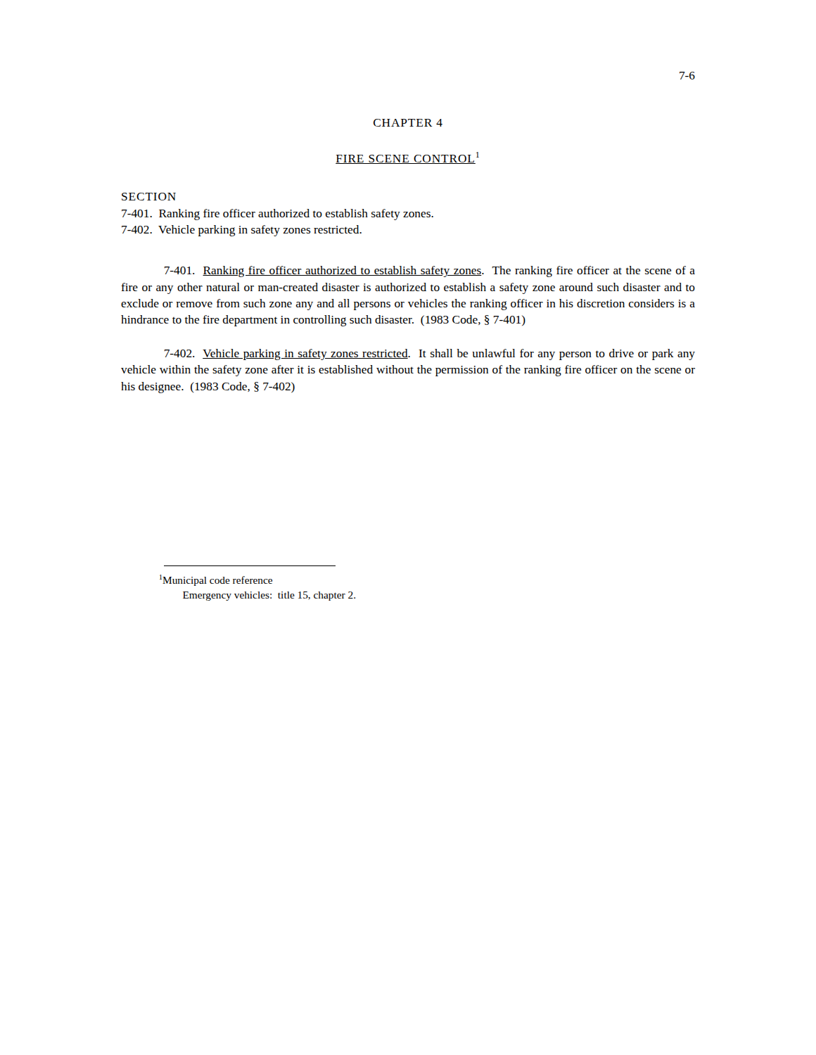7-6
CHAPTER 4
FIRE SCENE CONTROL1
SECTION
7-401. Ranking fire officer authorized to establish safety zones.
7-402. Vehicle parking in safety zones restricted.
7-401. Ranking fire officer authorized to establish safety zones. The ranking fire officer at the scene of a fire or any other natural or man-created disaster is authorized to establish a safety zone around such disaster and to exclude or remove from such zone any and all persons or vehicles the ranking officer in his discretion considers is a hindrance to the fire department in controlling such disaster. (1983 Code, § 7-401)
7-402. Vehicle parking in safety zones restricted. It shall be unlawful for any person to drive or park any vehicle within the safety zone after it is established without the permission of the ranking fire officer on the scene or his designee. (1983 Code, § 7-402)
1Municipal code reference Emergency vehicles: title 15, chapter 2.